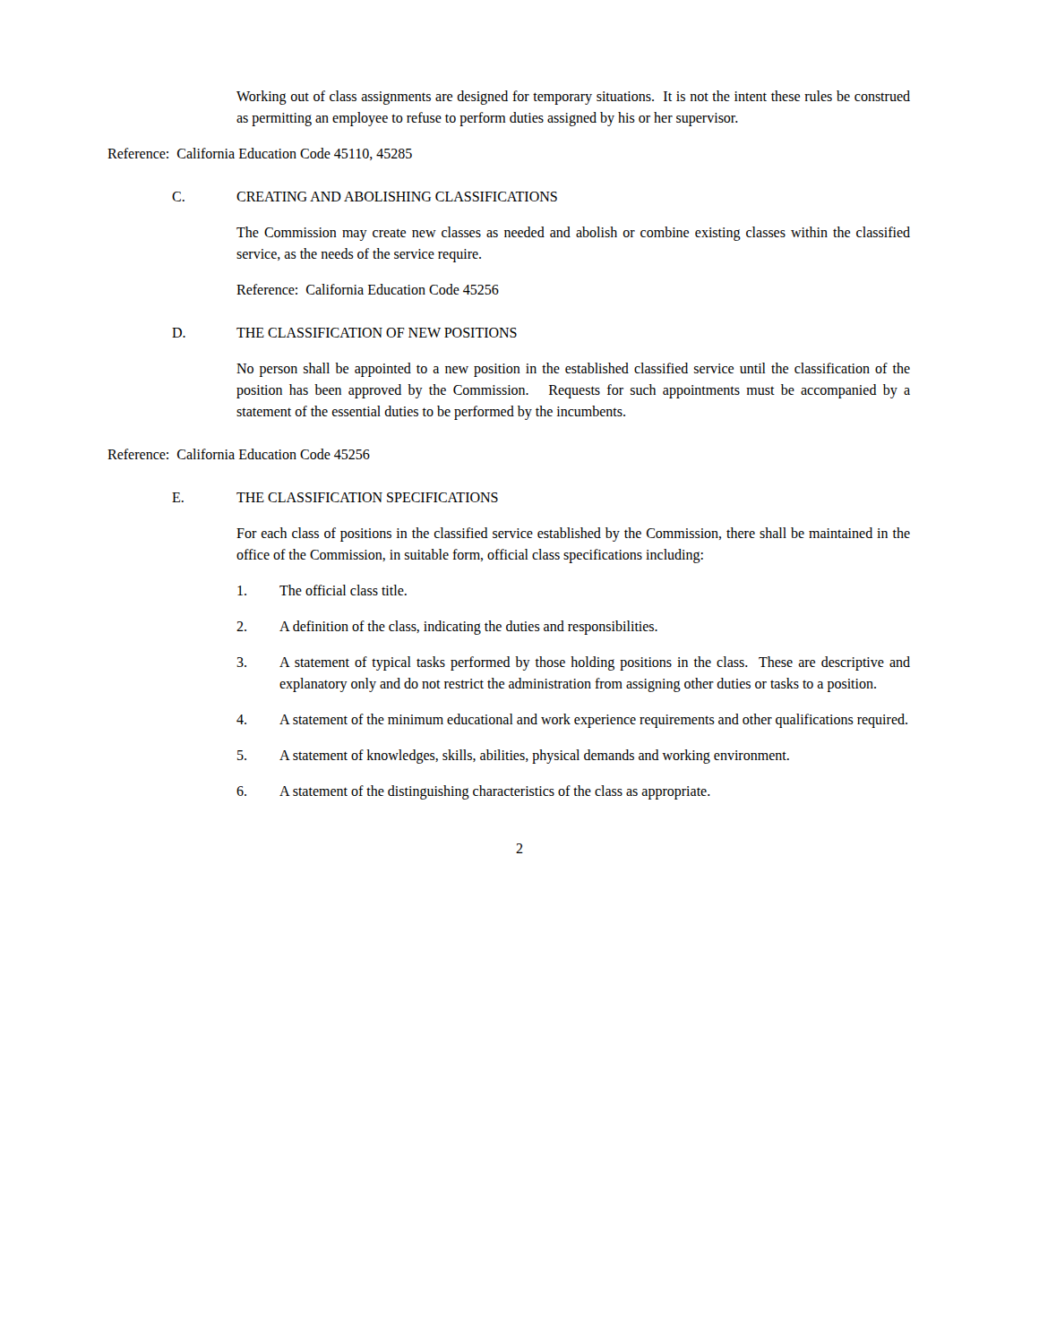Working out of class assignments are designed for temporary situations. It is not the intent these rules be construed as permitting an employee to refuse to perform duties assigned by his or her supervisor.
Reference: California Education Code 45110, 45285
C. CREATING AND ABOLISHING CLASSIFICATIONS
The Commission may create new classes as needed and abolish or combine existing classes within the classified service, as the needs of the service require.
Reference: California Education Code 45256
D. THE CLASSIFICATION OF NEW POSITIONS
No person shall be appointed to a new position in the established classified service until the classification of the position has been approved by the Commission. Requests for such appointments must be accompanied by a statement of the essential duties to be performed by the incumbents.
Reference: California Education Code 45256
E. THE CLASSIFICATION SPECIFICATIONS
For each class of positions in the classified service established by the Commission, there shall be maintained in the office of the Commission, in suitable form, official class specifications including:
1. The official class title.
2. A definition of the class, indicating the duties and responsibilities.
3. A statement of typical tasks performed by those holding positions in the class. These are descriptive and explanatory only and do not restrict the administration from assigning other duties or tasks to a position.
4. A statement of the minimum educational and work experience requirements and other qualifications required.
5. A statement of knowledges, skills, abilities, physical demands and working environment.
6. A statement of the distinguishing characteristics of the class as appropriate.
2